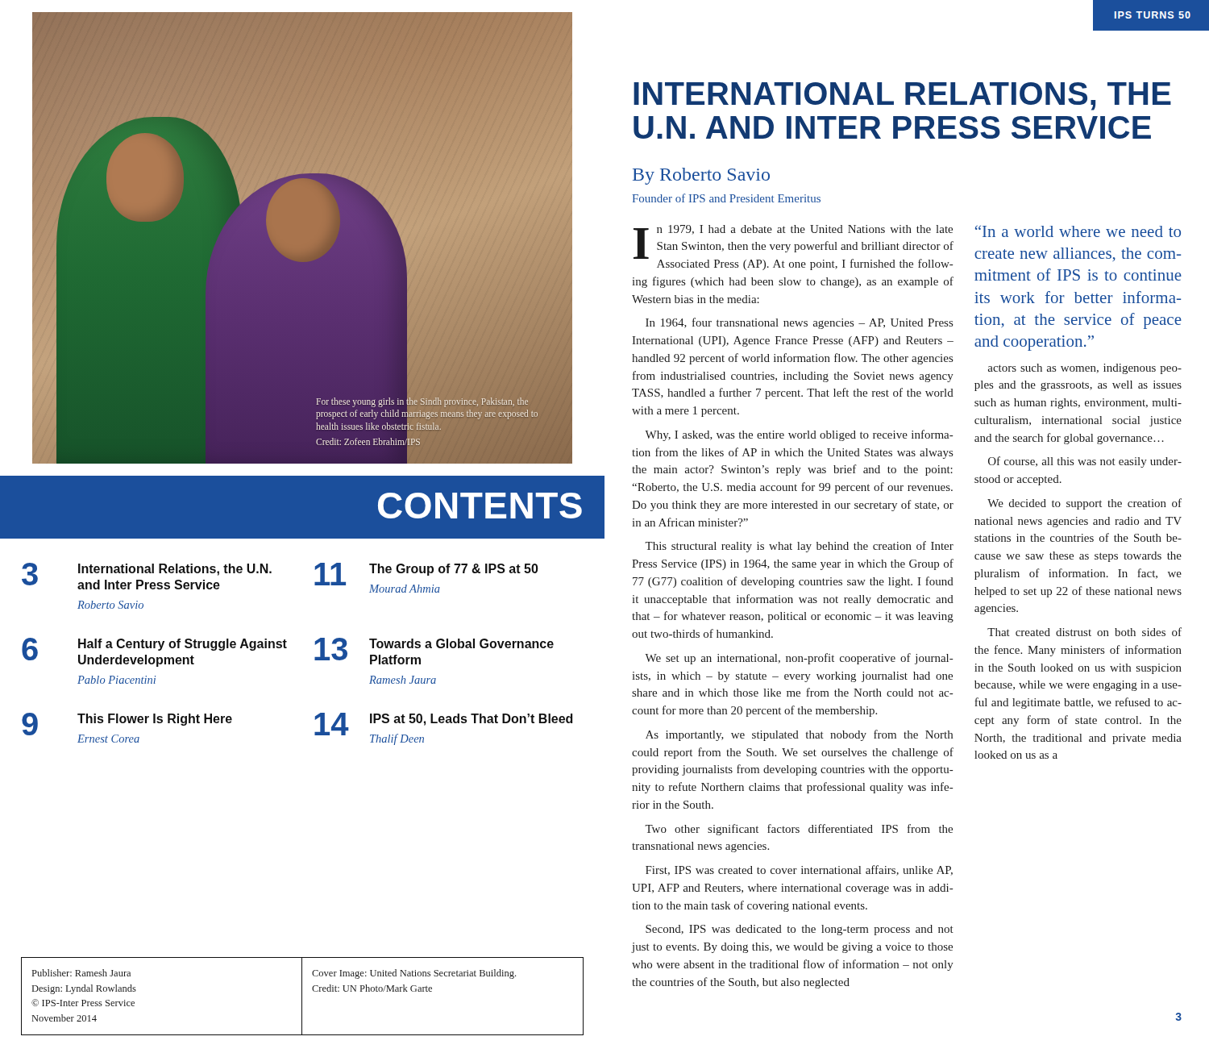For these young girls in the Sindh province, Pakistan, the prospect of early child marriages means they are exposed to health issues like obstetric fistula. Credit: Zofeen Ebrahim/IPS
CONTENTS
3
International Relations, the U.N. and Inter Press Service
Roberto Savio
11
The Group of 77 & IPS at 50
Mourad Ahmia
6
Half a Century of Struggle Against Underdevelopment
Pablo Piacentini
13
Towards a Global Governance Platform
Ramesh Jaura
9
This Flower Is Right Here
Ernest Corea
14
IPS at 50, Leads That Don’t Bleed
Thalif Deen
Publisher: Ramesh Jaura
Design: Lyndal Rowlands
© IPS-Inter Press Service
November 2014
Cover Image: United Nations Secretariat Building.
Credit: UN Photo/Mark Garte
IPS TURNS 50
International Relations, the U.N. and Inter Press Service
By Roberto Savio
Founder of IPS and President Emeritus
In 1979, I had a debate at the United Nations with the late Stan Swinton, then the very powerful and brilliant director of Associated Press (AP). At one point, I furnished the following figures (which had been slow to change), as an example of Western bias in the media:
In 1964, four transnational news agencies – AP, United Press International (UPI), Agence France Presse (AFP) and Reuters – handled 92 percent of world information flow. The other agencies from industrialised countries, including the Soviet news agency TASS, handled a further 7 percent. That left the rest of the world with a mere 1 percent.
Why, I asked, was the entire world obliged to receive information from the likes of AP in which the United States was always the main actor? Swinton’s reply was brief and to the point: “Roberto, the U.S. media account for 99 percent of our revenues. Do you think they are more interested in our secretary of state, or in an African minister?”
This structural reality is what lay behind the creation of Inter Press Service (IPS) in 1964, the same year in which the Group of 77 (G77) coalition of developing countries saw the light. I found it unacceptable that information was not really democratic and that – for whatever reason, political or economic – it was leaving out two-thirds of humankind.
We set up an international, non-profit cooperative of journalists, in which – by statute – every working journalist had one share and in which those like me from the North could not account for more than 20 percent of the membership.
As importantly, we stipulated that nobody from the North could report from the South. We set ourselves the challenge of providing journalists from developing countries with the opportunity to refute Northern claims that professional quality was inferior in the South.
Two other significant factors differentiated IPS from the transnational news agencies.
First, IPS was created to cover international affairs, unlike AP, UPI, AFP and Reuters, where international coverage was in addition to the main task of covering national events.
Second, IPS was dedicated to the long-term process and not just to events. By doing this, we would be giving a voice to those who were absent in the traditional flow of information – not only the countries of the South, but also neglected
“In a world where we need to create new alliances, the commitment of IPS is to continue its work for better information, at the service of peace and cooperation.”
actors such as women, indigenous peoples and the grassroots, as well as issues such as human rights, environment, multiculturalism, international social justice and the search for global governance…
Of course, all this was not easily understood or accepted.
We decided to support the creation of national news agencies and radio and TV stations in the countries of the South because we saw these as steps towards the pluralism of information. In fact, we helped to set up 22 of these national news agencies.
That created distrust on both sides of the fence. Many ministers of information in the South looked on us with suspicion because, while we were engaging in a useful and legitimate battle, we refused to accept any form of state control. In the North, the traditional and private media looked on us as a
3